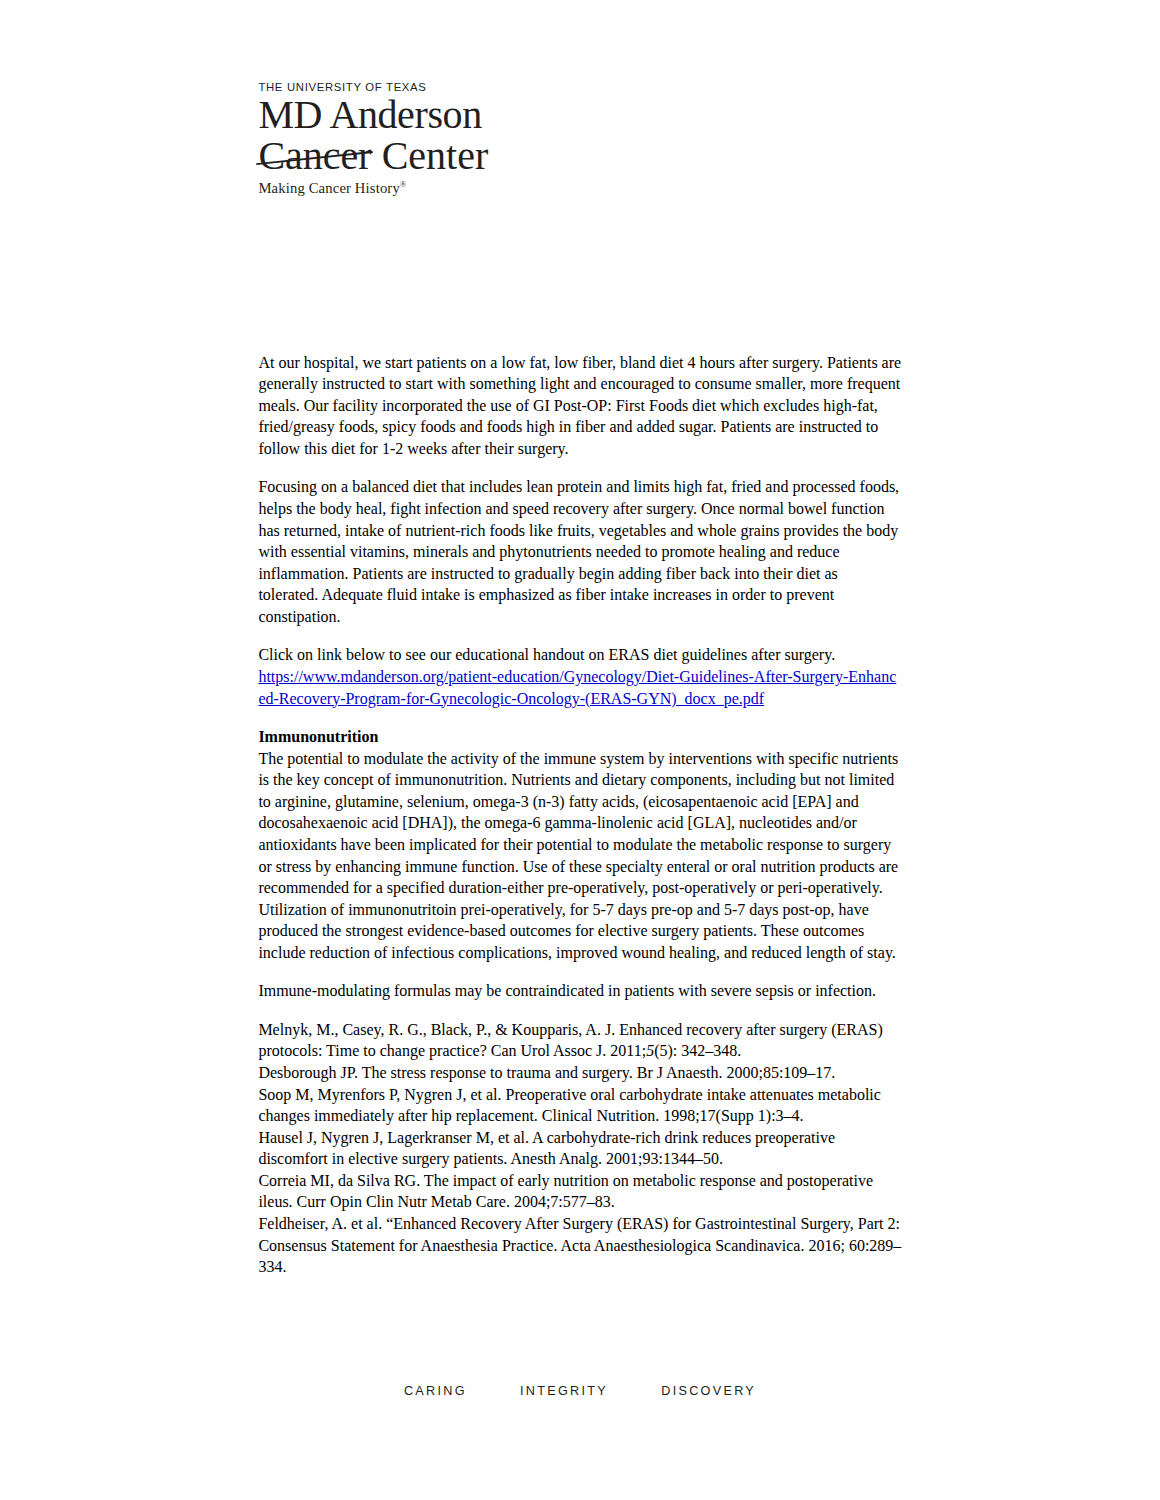THE UNIVERSITY OF TEXAS
MD Anderson
Cancer Center
Making Cancer History®
At our hospital, we start patients on a low fat, low fiber, bland diet 4 hours after surgery. Patients are generally instructed to start with something light and encouraged to consume smaller, more frequent meals. Our facility incorporated the use of GI Post-OP: First Foods diet which excludes high-fat, fried/greasy foods, spicy foods and foods high in fiber and added sugar. Patients are instructed to follow this diet for 1-2 weeks after their surgery.
Focusing on a balanced diet that includes lean protein and limits high fat, fried and processed foods, helps the body heal, fight infection and speed recovery after surgery. Once normal bowel function has returned, intake of nutrient-rich foods like fruits, vegetables and whole grains provides the body with essential vitamins, minerals and phytonutrients needed to promote healing and reduce inflammation. Patients are instructed to gradually begin adding fiber back into their diet as tolerated. Adequate fluid intake is emphasized as fiber intake increases in order to prevent constipation.
Click on link below to see our educational handout on ERAS diet guidelines after surgery.
https://www.mdanderson.org/patient-education/Gynecology/Diet-Guidelines-After-Surgery-Enhanced-Recovery-Program-for-Gynecologic-Oncology-(ERAS-GYN)_docx_pe.pdf
Immunonutrition
The potential to modulate the activity of the immune system by interventions with specific nutrients is the key concept of immunonutrition. Nutrients and dietary components, including but not limited to arginine, glutamine, selenium, omega-3 (n-3) fatty acids, (eicosapentaenoic acid [EPA] and docosahexaenoic acid [DHA]), the omega-6 gamma-linolenic acid [GLA], nucleotides and/or antioxidants have been implicated for their potential to modulate the metabolic response to surgery or stress by enhancing immune function. Use of these specialty enteral or oral nutrition products are recommended for a specified duration-either pre-operatively, post-operatively or peri-operatively. Utilization of immunonutritoin prei-operatively, for 5-7 days pre-op and 5-7 days post-op, have produced the strongest evidence-based outcomes for elective surgery patients. These outcomes include reduction of infectious complications, improved wound healing, and reduced length of stay.
Immune-modulating formulas may be contraindicated in patients with severe sepsis or infection.
Melnyk, M., Casey, R. G., Black, P., & Koupparis, A. J. Enhanced recovery after surgery (ERAS) protocols: Time to change practice? Can Urol Assoc J. 2011;5(5): 342–348.
Desborough JP. The stress response to trauma and surgery. Br J Anaesth. 2000;85:109–17.
Soop M, Myrenfors P, Nygren J, et al. Preoperative oral carbohydrate intake attenuates metabolic changes immediately after hip replacement. Clinical Nutrition. 1998;17(Supp 1):3–4.
Hausel J, Nygren J, Lagerkranser M, et al. A carbohydrate-rich drink reduces preoperative discomfort in elective surgery patients. Anesth Analg. 2001;93:1344–50.
Correia MI, da Silva RG. The impact of early nutrition on metabolic response and postoperative ileus. Curr Opin Clin Nutr Metab Care. 2004;7:577–83.
Feldheiser, A. et al. “Enhanced Recovery After Surgery (ERAS) for Gastrointestinal Surgery, Part 2: Consensus Statement for Anaesthesia Practice. Acta Anaesthesiologica Scandinavica. 2016; 60:289–334.
CARING INTEGRITY DISCOVERY